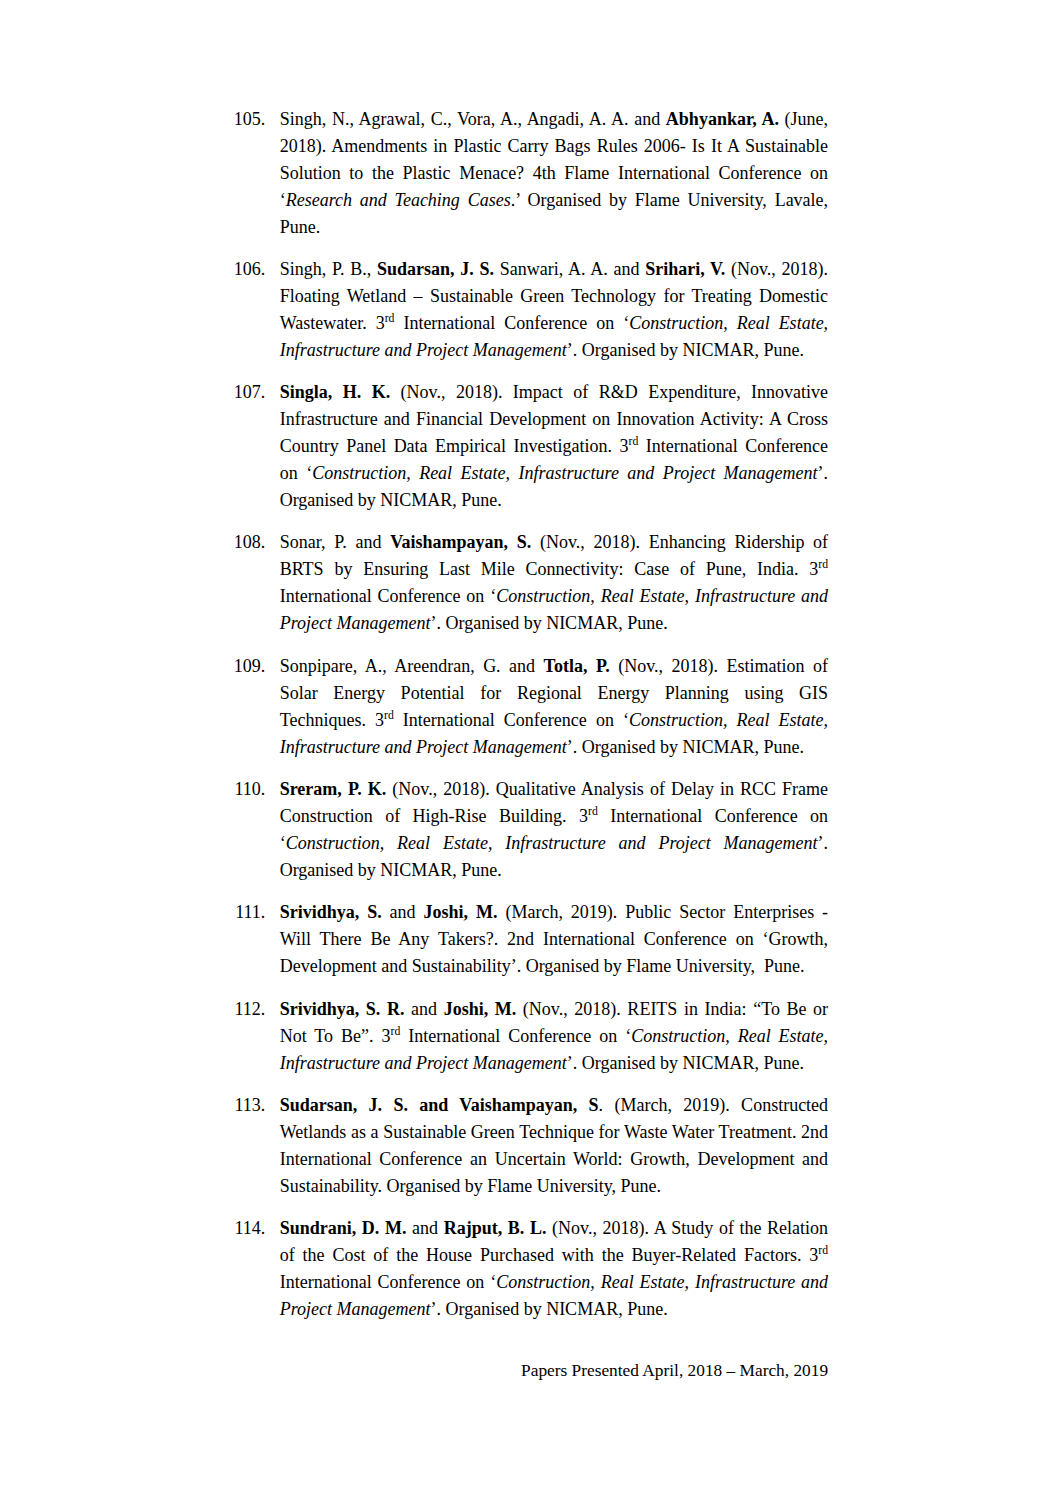105. Singh, N., Agrawal, C., Vora, A., Angadi, A. A. and Abhyankar, A. (June, 2018). Amendments in Plastic Carry Bags Rules 2006- Is It A Sustainable Solution to the Plastic Menace? 4th Flame International Conference on ‘Research and Teaching Cases.’ Organised by Flame University, Lavale, Pune.
106. Singh, P. B., Sudarsan, J. S. Sanwari, A. A. and Srihari, V. (Nov., 2018). Floating Wetland – Sustainable Green Technology for Treating Domestic Wastewater. 3rd International Conference on ‘Construction, Real Estate, Infrastructure and Project Management’. Organised by NICMAR, Pune.
107. Singla, H. K. (Nov., 2018). Impact of R&D Expenditure, Innovative Infrastructure and Financial Development on Innovation Activity: A Cross Country Panel Data Empirical Investigation. 3rd International Conference on ‘Construction, Real Estate, Infrastructure and Project Management’. Organised by NICMAR, Pune.
108. Sonar, P. and Vaishampayan, S. (Nov., 2018). Enhancing Ridership of BRTS by Ensuring Last Mile Connectivity: Case of Pune, India. 3rd International Conference on ‘Construction, Real Estate, Infrastructure and Project Management’. Organised by NICMAR, Pune.
109. Sonpipare, A., Areendran, G. and Totla, P. (Nov., 2018). Estimation of Solar Energy Potential for Regional Energy Planning using GIS Techniques. 3rd International Conference on ‘Construction, Real Estate, Infrastructure and Project Management’. Organised by NICMAR, Pune.
110. Sreram, P. K. (Nov., 2018). Qualitative Analysis of Delay in RCC Frame Construction of High-Rise Building. 3rd International Conference on ‘Construction, Real Estate, Infrastructure and Project Management’. Organised by NICMAR, Pune.
111. Srividhya, S. and Joshi, M. (March, 2019). Public Sector Enterprises - Will There Be Any Takers?. 2nd International Conference on ‘Growth, Development and Sustainability’. Organised by Flame University, Pune.
112. Srividhya, S. R. and Joshi, M. (Nov., 2018). REITS in India: “To Be or Not To Be”. 3rd International Conference on ‘Construction, Real Estate, Infrastructure and Project Management’. Organised by NICMAR, Pune.
113. Sudarsan, J. S. and Vaishampayan, S. (March, 2019). Constructed Wetlands as a Sustainable Green Technique for Waste Water Treatment. 2nd International Conference an Uncertain World: Growth, Development and Sustainability. Organised by Flame University, Pune.
114. Sundrani, D. M. and Rajput, B. L. (Nov., 2018). A Study of the Relation of the Cost of the House Purchased with the Buyer-Related Factors. 3rd International Conference on ‘Construction, Real Estate, Infrastructure and Project Management’. Organised by NICMAR, Pune.
Papers Presented April, 2018 – March, 2019